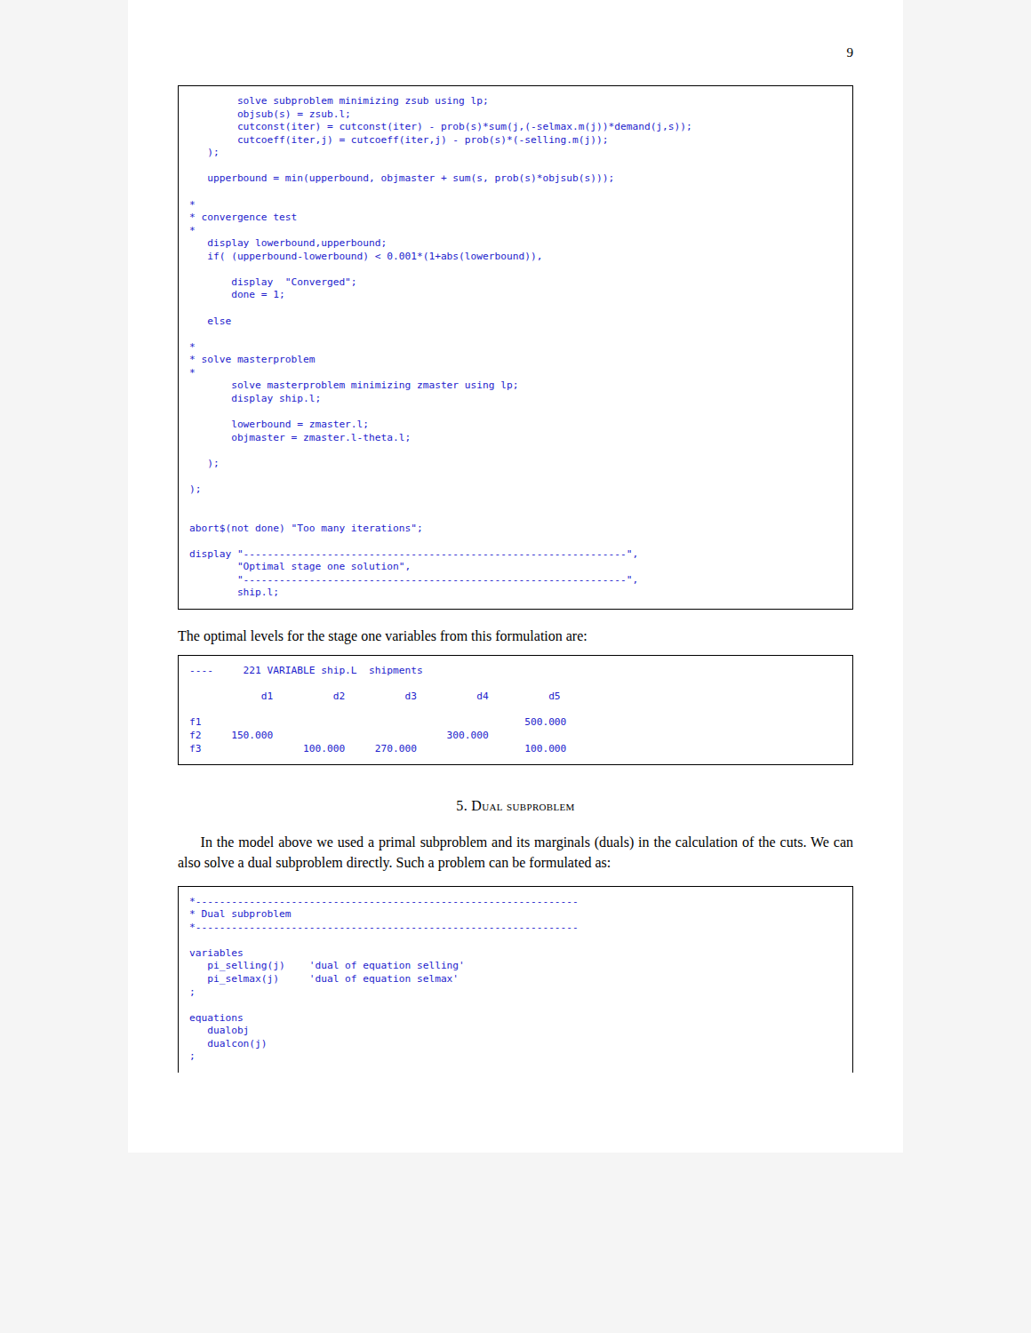9
        solve subproblem minimizing zsub using lp;
        objsub(s) = zsub.l;
        cutconst(iter) = cutconst(iter) - prob(s)*sum(j,(-selmax.m(j))*demand(j,s));
        cutcoeff(iter,j) = cutcoeff(iter,j) - prob(s)*(-selling.m(j));
   );

   upperbound = min(upperbound, objmaster + sum(s, prob(s)*objsub(s)));

*
* convergence test
*
   display lowerbound,upperbound;
   if( (upperbound-lowerbound) < 0.001*(1+abs(lowerbound)),

       display  "Converged";
       done = 1;

   else

*
* solve masterproblem
*
       solve masterproblem minimizing zmaster using lp;
       display ship.l;

       lowerbound = zmaster.l;
       objmaster = zmaster.l-theta.l;

   );

);


abort$(not done) "Too many iterations";

display "----------------------------------------------------------------",
        "Optimal stage one solution",
        "----------------------------------------------------------------",
        ship.l;
The optimal levels for the stage one variables from this formulation are:
----     221 VARIABLE ship.L  shipments

            d1          d2          d3          d4          d5

f1                                                      500.000
f2     150.000                             300.000
f3                 100.000     270.000                  100.000
5. Dual subproblem
In the model above we used a primal subproblem and its marginals (duals) in the calculation of the cuts. We can also solve a dual subproblem directly. Such a problem can be formulated as:
*----------------------------------------------------------------
* Dual subproblem
*----------------------------------------------------------------

variables
   pi_selling(j)    'dual of equation selling'
   pi_selmax(j)     'dual of equation selmax'
;

equations
   dualobj
   dualcon(j)
;